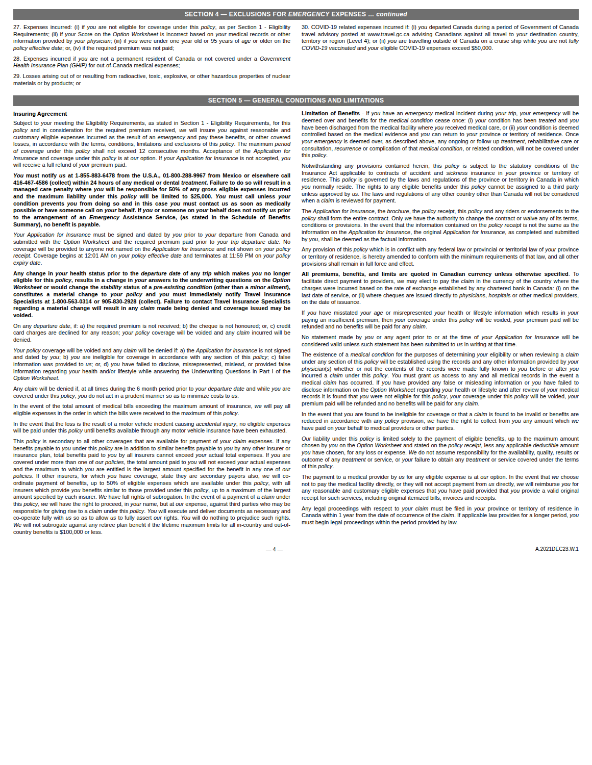SECTION 4 — EXCLUSIONS FOR EMERGENCY EXPENSES … continued
27. Expenses incurred: (i) if you are not eligible for coverage under this policy, as per Section 1 - Eligibility Requirements; (ii) if your Score on the Option Worksheet is incorrect based on your medical records or other information provided by your physician; (iii) if you were under one year old or 95 years of age or older on the policy effective date; or, (iv) if the required premium was not paid;
28. Expenses incurred if you are not a permanent resident of Canada or not covered under a Government Health Insurance Plan (GHIP) for out-of-Canada medical expenses;
29. Losses arising out of or resulting from radioactive, toxic, explosive, or other hazardous properties of nuclear materials or by products; or
30. COVID-19 related expenses incurred if: (i) you departed Canada during a period of Government of Canada travel advisory posted at www.travel.gc.ca advising Canadians against all travel to your destination country, territory or region (Level 4); or (ii) you are travelling outside of Canada on a cruise ship while you are not fully COVID-19 vaccinated and your eligible COVID-19 expenses exceed $50,000.
SECTION 5 — GENERAL CONDITIONS AND LIMITATIONS
Insuring Agreement
Subject to your meeting the Eligibility Requirements, as stated in Section 1 - Eligibility Requirements, for this policy and in consideration for the required premium received, we will insure you against reasonable and customary eligible expenses incurred as the result of an emergency and pay these benefits, or other covered losses, in accordance with the terms, conditions, limitations and exclusions of this policy. The maximum period of coverage under this policy shall not exceed 12 consecutive months. Acceptance of the Application for Insurance and coverage under this policy is at our option. If your Application for Insurance is not accepted, you will receive a full refund of your premium paid.
You must notify us at 1-855-883-6478 from the U.S.A., 01-800-288-9967 from Mexico or elsewhere call 416-467-4586 (collect) within 24 hours of any medical or dental treatment. Failure to do so will result in a managed care penalty where you will be responsible for 50% of any gross eligible expenses incurred and the maximum liability under this policy will be limited to $25,000. You must call unless your condition prevents you from doing so and in this case you must contact us as soon as medically possible or have someone call on your behalf. If you or someone on your behalf does not notify us prior to the arrangement of an Emergency Assistance Service, (as stated in the Schedule of Benefits Summary), no benefit is payable.
Your Application for Insurance must be signed and dated by you prior to your departure from Canada and submitted with the Option Worksheet and the required premium paid prior to your trip departure date. No coverage will be provided to anyone not named on the Application for Insurance and not shown on your policy receipt. Coverage begins at 12:01 AM on your policy effective date and terminates at 11:59 PM on your policy expiry date.
Any change in your health status prior to the departure date of any trip which makes you no longer eligible for this policy, results in a change in your answers to the underwriting questions on the Option Worksheet or would change the stability status of a pre-existing condition (other than a minor ailment), constitutes a material change to your policy and you must immediately notify Travel Insurance Specialists at 1-800-563-0314 or 905-830-2928 (collect). Failure to contact Travel Insurance Specialists regarding a material change will result in any claim made being denied and coverage issued may be voided.
On any departure date, if: a) the required premium is not received; b) the cheque is not honoured; or, c) credit card charges are declined for any reason; your policy coverage will be voided and any claim incurred will be denied.
Your policy coverage will be voided and any claim will be denied if: a) the Application for insurance is not signed and dated by you; b) you are ineligible for coverage in accordance with any section of this policy; c) false information was provided to us; or, d) you have failed to disclose, misrepresented, mislead, or provided false information regarding your health and/or lifestyle while answering the Underwriting Questions in Part I of the Option Worksheet.
Any claim will be denied if, at all times during the 6 month period prior to your departure date and while you are covered under this policy, you do not act in a prudent manner so as to minimize costs to us.
In the event of the total amount of medical bills exceeding the maximum amount of insurance, we will pay all eligible expenses in the order in which the bills were received to the maximum of this policy.
In the event that the loss is the result of a motor vehicle incident causing accidental injury, no eligible expenses will be paid under this policy until benefits available through any motor vehicle insurance have been exhausted.
This policy is secondary to all other coverages that are available for payment of your claim expenses. If any benefits payable to you under this policy are in addition to similar benefits payable to you by any other insurer or insurance plan, total benefits paid to you by all insurers cannot exceed your actual total expenses. If you are covered under more than one of our policies, the total amount paid to you will not exceed your actual expenses and the maximum to which you are entitled is the largest amount specified for the benefit in any one of our policies. If other insurers, for which you have coverage, state they are secondary payors also, we will co-ordinate payment of benefits, up to 50% of eligible expenses which are available under this policy, with all insurers which provide you benefits similar to those provided under this policy, up to a maximum of the largest amount specified by each insurer. We have full rights of subrogation. In the event of a payment of a claim under this policy, we will have the right to proceed, in your name, but at our expense, against third parties who may be responsible for giving rise to a claim under this policy. You will execute and deliver documents as necessary and co-operate fully with us so as to allow us to fully assert our rights. You will do nothing to prejudice such rights. We will not subrogate against any retiree plan benefit if the lifetime maximum limits for all in-country and out-of-country benefits is $100,000 or less.
Limitation of Benefits - If you have an emergency medical incident during your trip, your emergency will be deemed over and benefits for the medical condition cease once: (i) your condition has been treated and you have been discharged from the medical facility where you received medical care, or (ii) your condition is deemed controlled based on the medical evidence and you can return to your province or territory of residence. Once your emergency is deemed over, as described above, any ongoing or follow up treatment, rehabilitative care or consultation, recurrence or complication of that medical condition, or related condition, will not be covered under this policy.
Notwithstanding any provisions contained herein, this policy is subject to the statutory conditions of the Insurance Act applicable to contracts of accident and sickness insurance in your province or territory of residence. This policy is governed by the laws and regulations of the province or territory in Canada in which you normally reside. The rights to any eligible benefits under this policy cannot be assigned to a third party unless approved by us. The laws and regulations of any other country other than Canada will not be considered when a claim is reviewed for payment.
The Application for Insurance, the brochure, the policy receipt, this policy and any riders or endorsements to the policy shall form the entire contract. Only we have the authority to change the contract or waive any of its terms, conditions or provisions. In the event that the information contained on the policy receipt is not the same as the information on the Application for Insurance, the original Application for Insurance, as completed and submitted by you, shall be deemed as the factual information.
Any provision of this policy which is in conflict with any federal law or provincial or territorial law of your province or territory of residence, is hereby amended to conform with the minimum requirements of that law, and all other provisions shall remain in full force and effect.
All premiums, benefits, and limits are quoted in Canadian currency unless otherwise specified. To facilitate direct payment to providers, we may elect to pay the claim in the currency of the country where the charges were incurred based on the rate of exchange established by any chartered bank in Canada: (i) on the last date of service, or (ii) where cheques are issued directly to physicians, hospitals or other medical providers, on the date of issuance.
If you have misstated your age or misrepresented your health or lifestyle information which results in your paying an insufficient premium, then your coverage under this policy will be voided, your premium paid will be refunded and no benefits will be paid for any claim.
No statement made by you or any agent prior to or at the time of your Application for Insurance will be considered valid unless such statement has been submitted to us in writing at that time.
The existence of a medical condition for the purposes of determining your eligibility or when reviewing a claim under any section of this policy will be established using the records and any other information provided by your physician(s) whether or not the contents of the records were made fully known to you before or after you incurred a claim under this policy. You must grant us access to any and all medical records in the event a medical claim has occurred. If you have provided any false or misleading information or you have failed to disclose information on the Option Worksheet regarding your health or lifestyle and after review of your medical records it is found that you were not eligible for this policy, your coverage under this policy will be voided, your premium paid will be refunded and no benefits will be paid for any claim.
In the event that you are found to be ineligible for coverage or that a claim is found to be invalid or benefits are reduced in accordance with any policy provision, we have the right to collect from you any amount which we have paid on your behalf to medical providers or other parties.
Our liability under this policy is limited solely to the payment of eligible benefits, up to the maximum amount chosen by you on the Option Worksheet and stated on the policy receipt, less any applicable deductible amount you have chosen, for any loss or expense. We do not assume responsibility for the availability, quality, results or outcome of any treatment or service, or your failure to obtain any treatment or service covered under the terms of this policy.
The payment to a medical provider by us for any eligible expense is at our option. In the event that we choose not to pay the medical facility directly, or they will not accept payment from us directly, we will reimburse you for any reasonable and customary eligible expenses that you have paid provided that you provide a valid original receipt for such services, including original itemized bills, invoices and receipts.
Any legal proceedings with respect to your claim must be filed in your province or territory of residence in Canada within 1 year from the date of occurrence of the claim. If applicable law provides for a longer period, you must begin legal proceedings within the period provided by law.
— 4 — A.2021DEC23.W.1